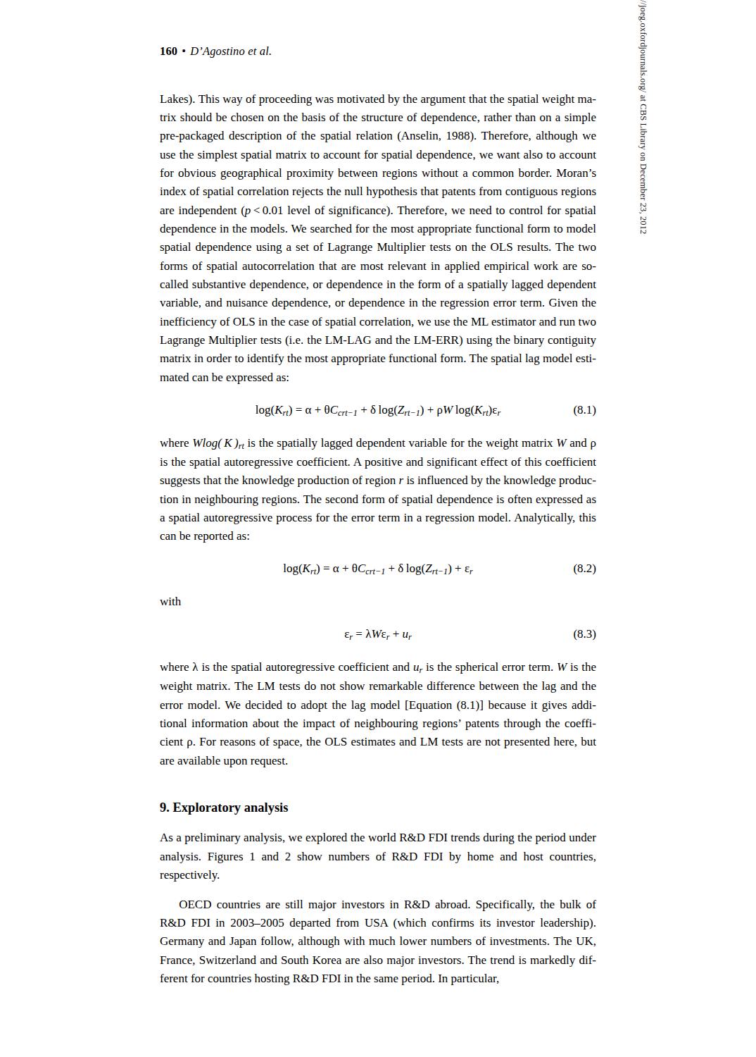160•D’Agostino et al.
Lakes). This way of proceeding was motivated by the argument that the spatial weight matrix should be chosen on the basis of the structure of dependence, rather than on a simple pre-packaged description of the spatial relation (Anselin, 1988). Therefore, although we use the simplest spatial matrix to account for spatial dependence, we want also to account for obvious geographical proximity between regions without a common border. Moran’s index of spatial correlation rejects the null hypothesis that patents from contiguous regions are independent (p < 0.01 level of significance). Therefore, we need to control for spatial dependence in the models. We searched for the most appropriate functional form to model spatial dependence using a set of Lagrange Multiplier tests on the OLS results. The two forms of spatial autocorrelation that are most relevant in applied empirical work are so-called substantive dependence, or dependence in the form of a spatially lagged dependent variable, and nuisance dependence, or dependence in the regression error term. Given the inefficiency of OLS in the case of spatial correlation, we use the ML estimator and run two Lagrange Multiplier tests (i.e. the LM-LAG and the LM-ERR) using the binary contiguity matrix in order to identify the most appropriate functional form. The spatial lag model estimated can be expressed as:
log(Krt) = α + θCcrt−1 + δ log(Zrt−1) + ρW log(Krt)εr (8.1)
where Wlog( K )rt is the spatially lagged dependent variable for the weight matrix W and ρ is the spatial autoregressive coefficient. A positive and significant effect of this coefficient suggests that the knowledge production of region r is influenced by the knowledge production in neighbouring regions. The second form of spatial dependence is often expressed as a spatial autoregressive process for the error term in a regression model. Analytically, this can be reported as:
log(Krt) = α + θCcrt−1 + δ log(Zrt−1) + εr (8.2)
with
εr = λWεr + ur (8.3)
where λ is the spatial autoregressive coefficient and ur is the spherical error term. W is the weight matrix. The LM tests do not show remarkable difference between the lag and the error model. We decided to adopt the lag model [Equation (8.1)] because it gives additional information about the impact of neighbouring regions’ patents through the coefficient ρ. For reasons of space, the OLS estimates and LM tests are not presented here, but are available upon request.
9. Exploratory analysis
As a preliminary analysis, we explored the world R&D FDI trends during the period under analysis. Figures 1 and 2 show numbers of R&D FDI by home and host countries, respectively.
OECD countries are still major investors in R&D abroad. Specifically, the bulk of R&D FDI in 2003–2005 departed from USA (which confirms its investor leadership). Germany and Japan follow, although with much lower numbers of investments. The UK, France, Switzerland and South Korea are also major investors. The trend is markedly different for countries hosting R&D FDI in the same period. In particular,
Downloaded from http://joeg.oxfordjournals.org/ at CBS Library on December 23, 2012